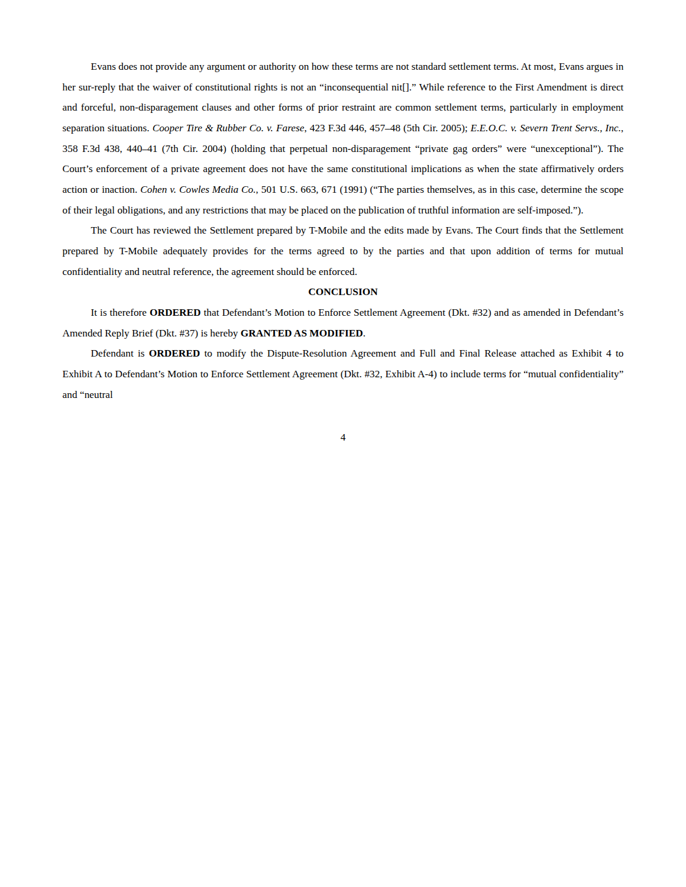Evans does not provide any argument or authority on how these terms are not standard settlement terms. At most, Evans argues in her sur-reply that the waiver of constitutional rights is not an “inconsequential nit[].” While reference to the First Amendment is direct and forceful, non-disparagement clauses and other forms of prior restraint are common settlement terms, particularly in employment separation situations. Cooper Tire & Rubber Co. v. Farese, 423 F.3d 446, 457–48 (5th Cir. 2005); E.E.O.C. v. Severn Trent Servs., Inc., 358 F.3d 438, 440–41 (7th Cir. 2004) (holding that perpetual non-disparagement “private gag orders” were “unexceptional”). The Court’s enforcement of a private agreement does not have the same constitutional implications as when the state affirmatively orders action or inaction. Cohen v. Cowles Media Co., 501 U.S. 663, 671 (1991) (“The parties themselves, as in this case, determine the scope of their legal obligations, and any restrictions that may be placed on the publication of truthful information are self-imposed.”).
The Court has reviewed the Settlement prepared by T-Mobile and the edits made by Evans. The Court finds that the Settlement prepared by T-Mobile adequately provides for the terms agreed to by the parties and that upon addition of terms for mutual confidentiality and neutral reference, the agreement should be enforced.
CONCLUSION
It is therefore ORDERED that Defendant’s Motion to Enforce Settlement Agreement (Dkt. #32) and as amended in Defendant’s Amended Reply Brief (Dkt. #37) is hereby GRANTED AS MODIFIED.
Defendant is ORDERED to modify the Dispute-Resolution Agreement and Full and Final Release attached as Exhibit 4 to Exhibit A to Defendant’s Motion to Enforce Settlement Agreement (Dkt. #32, Exhibit A-4) to include terms for “mutual confidentiality” and “neutral
4